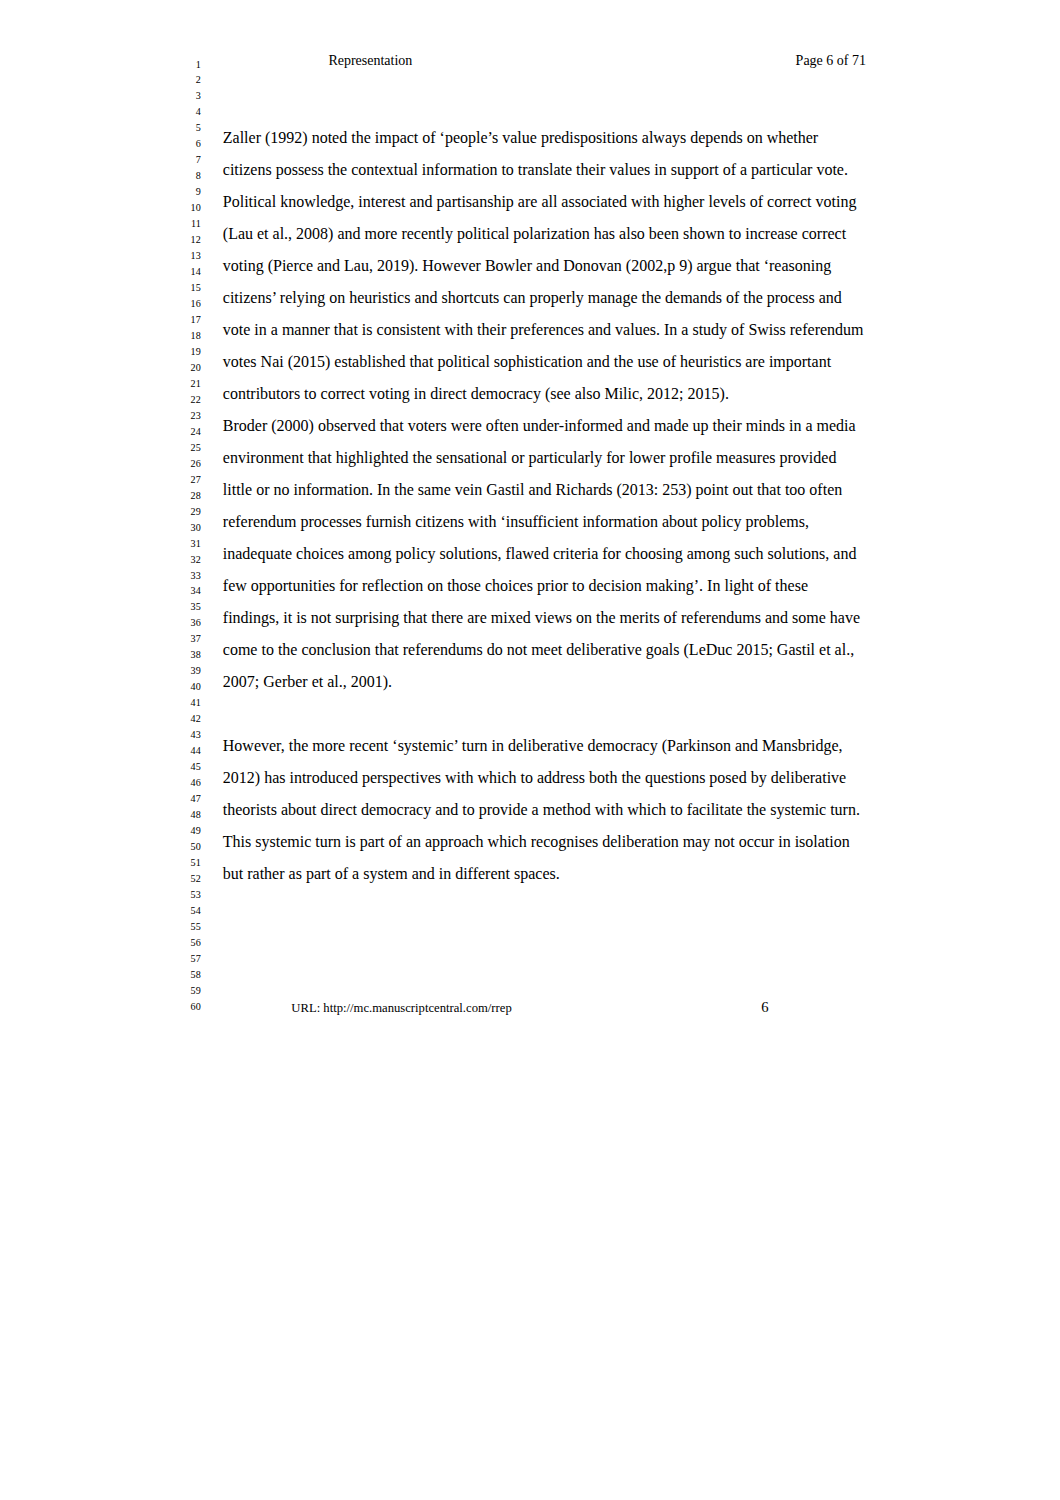12345678910 11121314151617181920 21222324252627282930 31323334353637383940 41424344454647484950 51525354555657585960
Representation Page 6 of 71
Zaller (1992) noted the impact of ‘people’s value predispositions always depends on whether citizens possess the contextual information to translate their values in support of a particular vote. Political knowledge, interest and partisanship are all associated with higher levels of correct voting (Lau et al., 2008) and more recently political polarization has also been shown to increase correct voting (Pierce and Lau, 2019). However Bowler and Donovan (2002,p 9) argue that ‘reasoning citizens’ relying on heuristics and shortcuts can properly manage the demands of the process and vote in a manner that is consistent with their preferences and values. In a study of Swiss referendum votes Nai (2015) established that political sophistication and the use of heuristics are important contributors to correct voting in direct democracy (see also Milic, 2012; 2015).
Broder (2000) observed that voters were often under-informed and made up their minds in a media environment that highlighted the sensational or particularly for lower profile measures provided little or no information. In the same vein Gastil and Richards (2013: 253) point out that too often referendum processes furnish citizens with ‘insufficient information about policy problems, inadequate choices among policy solutions, flawed criteria for choosing among such solutions, and few opportunities for reflection on those choices prior to decision making’. In light of these findings, it is not surprising that there are mixed views on the merits of referendums and some have come to the conclusion that referendums do not meet deliberative goals (LeDuc 2015; Gastil et al., 2007; Gerber et al., 2001).
However, the more recent ‘systemic’ turn in deliberative democracy (Parkinson and Mansbridge, 2012) has introduced perspectives with which to address both the questions posed by deliberative theorists about direct democracy and to provide a method with which to facilitate the systemic turn. This systemic turn is part of an approach which recognises deliberation may not occur in isolation but rather as part of a system and in different spaces.
URL: http://mc.manuscriptcentral.com/rrep 6